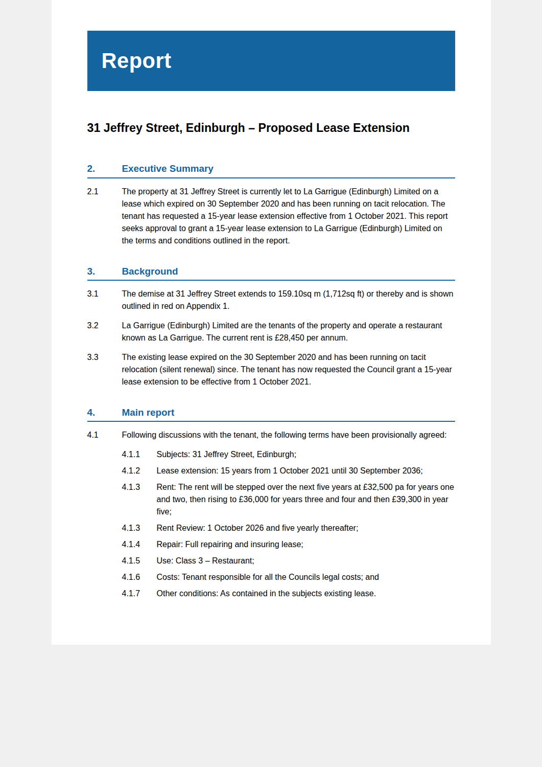Report
31 Jeffrey Street, Edinburgh – Proposed Lease Extension
2. Executive Summary
2.1 The property at 31 Jeffrey Street is currently let to La Garrigue (Edinburgh) Limited on a lease which expired on 30 September 2020 and has been running on tacit relocation. The tenant has requested a 15-year lease extension effective from 1 October 2021. This report seeks approval to grant a 15-year lease extension to La Garrigue (Edinburgh) Limited on the terms and conditions outlined in the report.
3. Background
3.1 The demise at 31 Jeffrey Street extends to 159.10sq m (1,712sq ft) or thereby and is shown outlined in red on Appendix 1.
3.2 La Garrigue (Edinburgh) Limited are the tenants of the property and operate a restaurant known as La Garrigue. The current rent is £28,450 per annum.
3.3 The existing lease expired on the 30 September 2020 and has been running on tacit relocation (silent renewal) since. The tenant has now requested the Council grant a 15-year lease extension to be effective from 1 October 2021.
4. Main report
4.1 Following discussions with the tenant, the following terms have been provisionally agreed:
4.1.1 Subjects: 31 Jeffrey Street, Edinburgh;
4.1.2 Lease extension: 15 years from 1 October 2021 until 30 September 2036;
4.1.3 Rent: The rent will be stepped over the next five years at £32,500 pa for years one and two, then rising to £36,000 for years three and four and then £39,300 in year five;
4.1.3 Rent Review: 1 October 2026 and five yearly thereafter;
4.1.4 Repair: Full repairing and insuring lease;
4.1.5 Use: Class 3 – Restaurant;
4.1.6 Costs: Tenant responsible for all the Councils legal costs; and
4.1.7 Other conditions: As contained in the subjects existing lease.